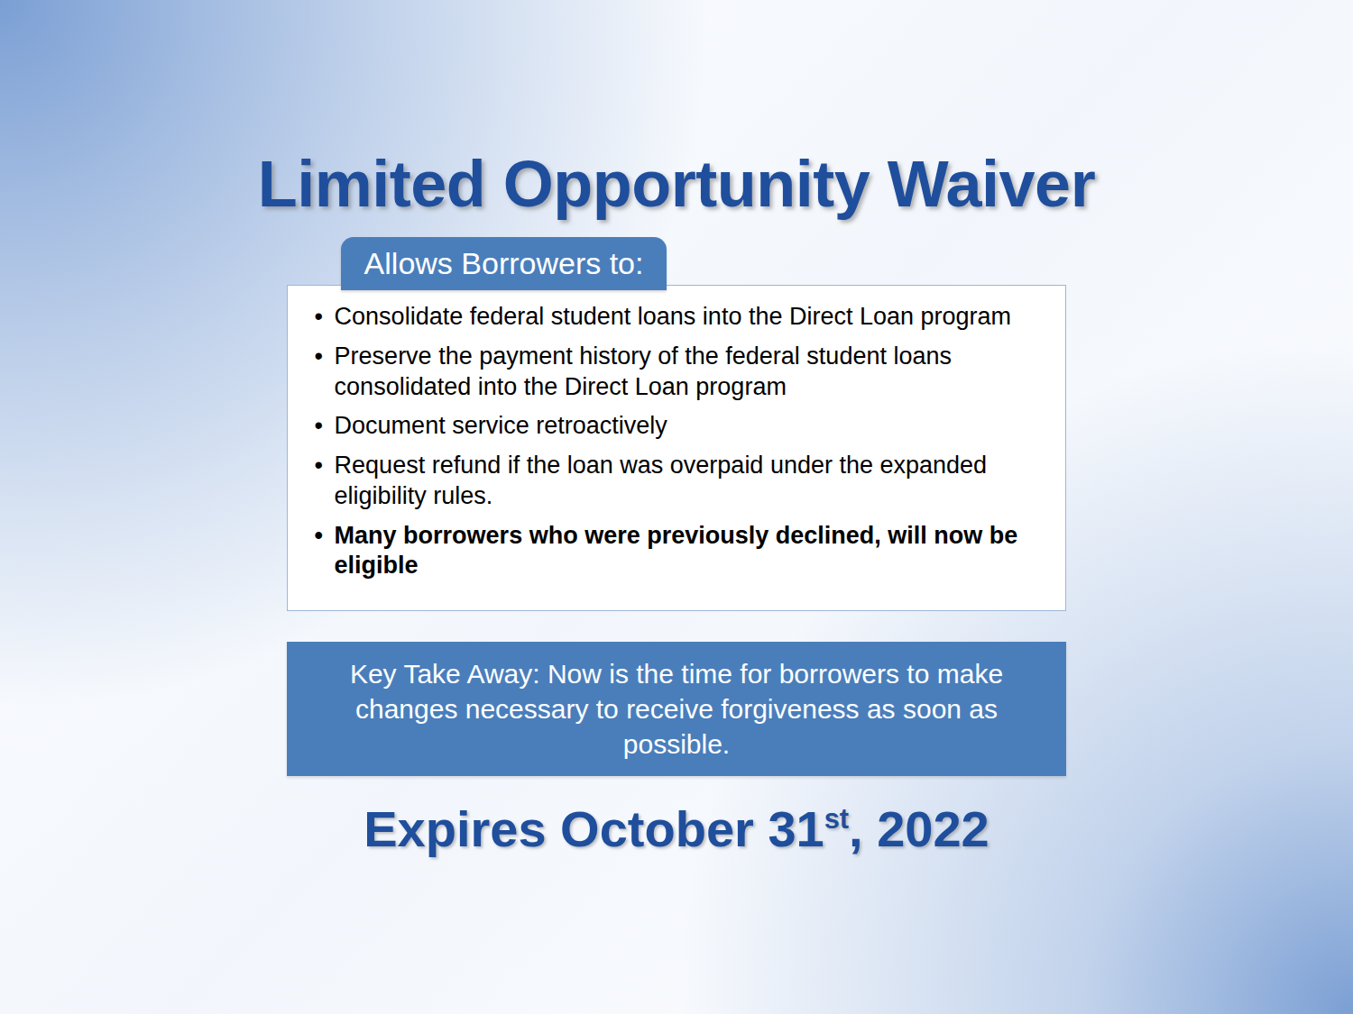Limited Opportunity Waiver
Allows Borrowers to:
Consolidate federal student loans into the Direct Loan program
Preserve the payment history of the federal student loans consolidated into the Direct Loan program
Document service retroactively
Request refund if the loan was overpaid under the expanded eligibility rules.
Many borrowers who were previously declined, will now be eligible
Key Take Away: Now is the time for borrowers to make changes necessary to receive forgiveness as soon as possible.
Expires October 31st, 2022